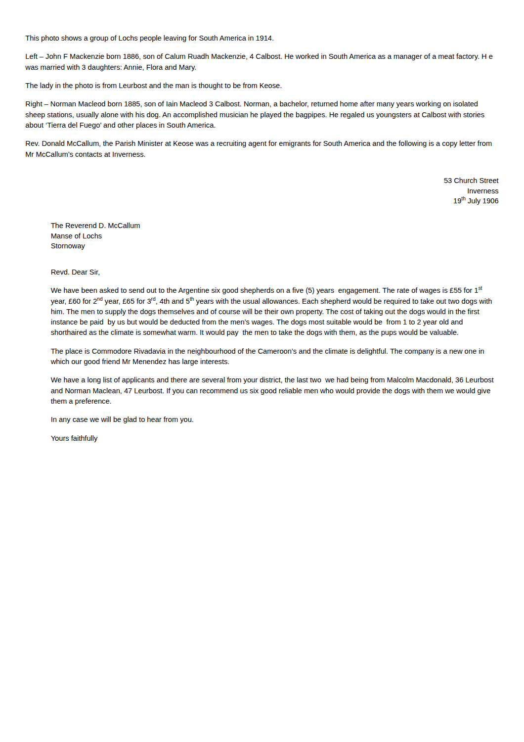This photo shows a group of Lochs people leaving for South America in 1914.
Left – John F Mackenzie born 1886, son of Calum Ruadh Mackenzie, 4 Calbost. He worked in South America as a manager of a meat factory. H e was married with 3 daughters: Annie, Flora and Mary.
The lady in the photo is from Leurbost and the man is thought to be from Keose.
Right – Norman Macleod born 1885, son of Iain Macleod 3 Calbost. Norman, a bachelor, returned home after many years working on isolated sheep stations, usually alone with his dog. An accomplished musician he played the bagpipes. He regaled us youngsters at Calbost with stories about ‘Tierra del Fuego’ and other places in South America.
Rev. Donald McCallum, the Parish Minister at Keose was a recruiting agent for emigrants for South America and the following is a copy letter from Mr McCallum’s contacts at Inverness.
53 Church Street
Inverness
19th July 1906
The Reverend D. McCallum
Manse of Lochs
Stornoway
Revd. Dear Sir,
We have been asked to send out to the Argentine six good shepherds on a five (5) years engagement. The rate of wages is £55 for 1st year, £60 for 2nd year, £65 for 3rd, 4th and 5th years with the usual allowances. Each shepherd would be required to take out two dogs with him. The men to supply the dogs themselves and of course will be their own property. The cost of taking out the dogs would in the first instance be paid by us but would be deducted from the men’s wages. The dogs most suitable would be from 1 to 2 year old and shorthaired as the climate is somewhat warm. It would pay the men to take the dogs with them, as the pups would be valuable.
The place is Commodore Rivadavia in the neighbourhood of the Cameroon’s and the climate is delightful. The company is a new one in which our good friend Mr Menendez has large interests.
We have a long list of applicants and there are several from your district, the last two we had being from Malcolm Macdonald, 36 Leurbost and Norman Maclean, 47 Leurbost. If you can recommend us six good reliable men who would provide the dogs with them we would give them a preference.
In any case we will be glad to hear from you.
Yours faithfully